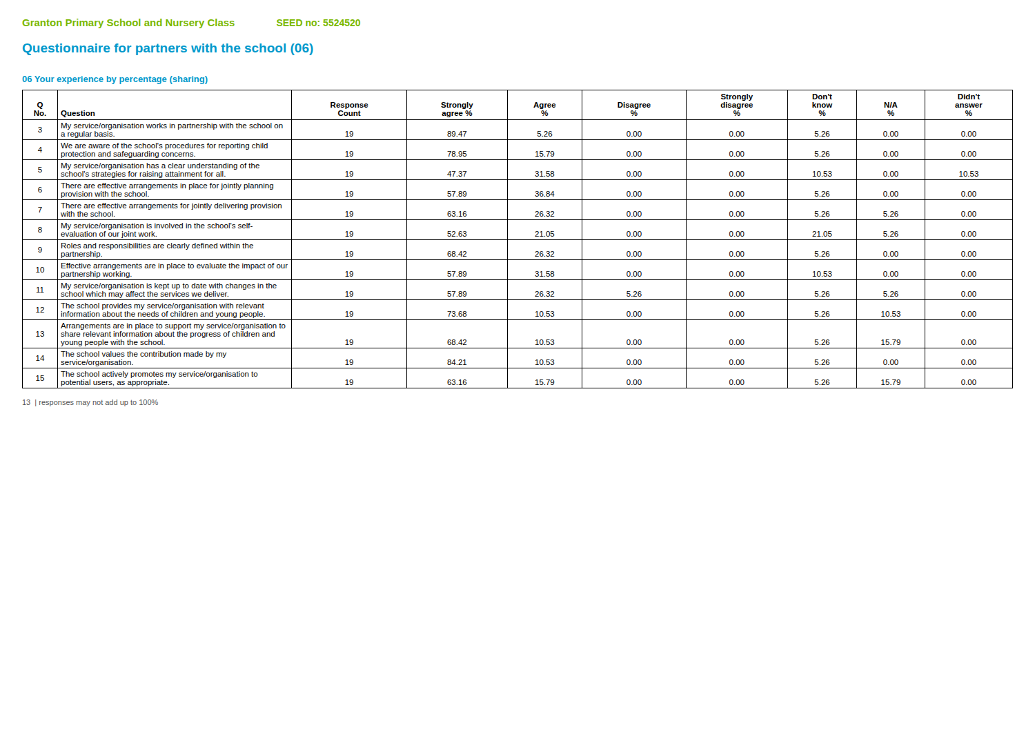Granton Primary School and Nursery Class SEED no: 5524520
Questionnaire for partners with the school (06)
06 Your experience by percentage (sharing)
| Q No. | Question | Response Count | Strongly agree % | Agree % | Disagree % | Strongly disagree % | Don't know % | N/A % | Didn't answer % |
| --- | --- | --- | --- | --- | --- | --- | --- | --- | --- |
| 3 | My service/organisation works in partnership with the school on a regular basis. | 19 | 89.47 | 5.26 | 0.00 | 0.00 | 5.26 | 0.00 | 0.00 |
| 4 | We are aware of the school's procedures for reporting child protection and safeguarding concerns. | 19 | 78.95 | 15.79 | 0.00 | 0.00 | 5.26 | 0.00 | 0.00 |
| 5 | My service/organisation has a clear understanding of the school's strategies for raising attainment for all. | 19 | 47.37 | 31.58 | 0.00 | 0.00 | 10.53 | 0.00 | 10.53 |
| 6 | There are effective arrangements in place for jointly planning provision with the school. | 19 | 57.89 | 36.84 | 0.00 | 0.00 | 5.26 | 0.00 | 0.00 |
| 7 | There are effective arrangements for jointly delivering provision with the school. | 19 | 63.16 | 26.32 | 0.00 | 0.00 | 5.26 | 5.26 | 0.00 |
| 8 | My service/organisation is involved in the school's self-evaluation of our joint work. | 19 | 52.63 | 21.05 | 0.00 | 0.00 | 21.05 | 5.26 | 0.00 |
| 9 | Roles and responsibilities are clearly defined within the partnership. | 19 | 68.42 | 26.32 | 0.00 | 0.00 | 5.26 | 0.00 | 0.00 |
| 10 | Effective arrangements are in place to evaluate the impact of our partnership working. | 19 | 57.89 | 31.58 | 0.00 | 0.00 | 10.53 | 0.00 | 0.00 |
| 11 | My service/organisation is kept up to date with changes in the school which may affect the services we deliver. | 19 | 57.89 | 26.32 | 5.26 | 0.00 | 5.26 | 5.26 | 0.00 |
| 12 | The school provides my service/organisation with relevant information about the needs of children and young people. | 19 | 73.68 | 10.53 | 0.00 | 0.00 | 5.26 | 10.53 | 0.00 |
| 13 | Arrangements are in place to support my service/organisation to share relevant information about the progress of children and young people with the school. | 19 | 68.42 | 10.53 | 0.00 | 0.00 | 5.26 | 15.79 | 0.00 |
| 14 | The school values the contribution made by my service/organisation. | 19 | 84.21 | 10.53 | 0.00 | 0.00 | 5.26 | 0.00 | 0.00 |
| 15 | The school actively promotes my service/organisation to potential users, as appropriate. | 19 | 63.16 | 15.79 | 0.00 | 0.00 | 5.26 | 15.79 | 0.00 |
13 | responses may not add up to 100%